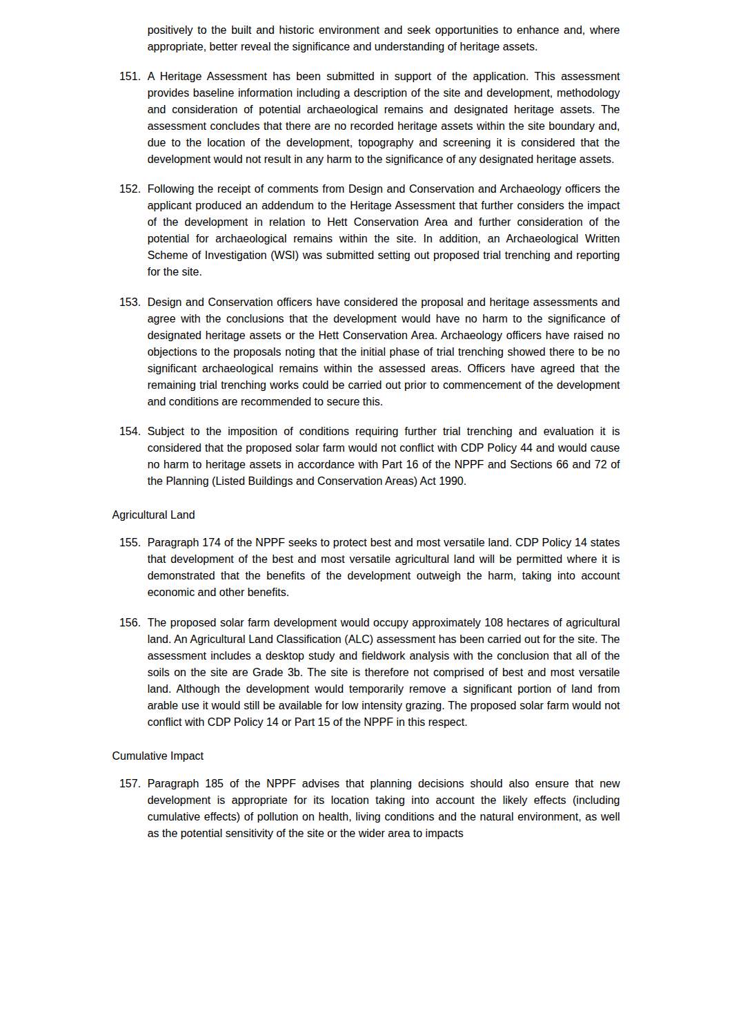positively to the built and historic environment and seek opportunities to enhance and, where appropriate, better reveal the significance and understanding of heritage assets.
A Heritage Assessment has been submitted in support of the application. This assessment provides baseline information including a description of the site and development, methodology and consideration of potential archaeological remains and designated heritage assets. The assessment concludes that there are no recorded heritage assets within the site boundary and, due to the location of the development, topography and screening it is considered that the development would not result in any harm to the significance of any designated heritage assets.
Following the receipt of comments from Design and Conservation and Archaeology officers the applicant produced an addendum to the Heritage Assessment that further considers the impact of the development in relation to Hett Conservation Area and further consideration of the potential for archaeological remains within the site. In addition, an Archaeological Written Scheme of Investigation (WSI) was submitted setting out proposed trial trenching and reporting for the site.
Design and Conservation officers have considered the proposal and heritage assessments and agree with the conclusions that the development would have no harm to the significance of designated heritage assets or the Hett Conservation Area. Archaeology officers have raised no objections to the proposals noting that the initial phase of trial trenching showed there to be no significant archaeological remains within the assessed areas. Officers have agreed that the remaining trial trenching works could be carried out prior to commencement of the development and conditions are recommended to secure this.
Subject to the imposition of conditions requiring further trial trenching and evaluation it is considered that the proposed solar farm would not conflict with CDP Policy 44 and would cause no harm to heritage assets in accordance with Part 16 of the NPPF and Sections 66 and 72 of the Planning (Listed Buildings and Conservation Areas) Act 1990.
Agricultural Land
Paragraph 174 of the NPPF seeks to protect best and most versatile land. CDP Policy 14 states that development of the best and most versatile agricultural land will be permitted where it is demonstrated that the benefits of the development outweigh the harm, taking into account economic and other benefits.
The proposed solar farm development would occupy approximately 108 hectares of agricultural land. An Agricultural Land Classification (ALC) assessment has been carried out for the site. The assessment includes a desktop study and fieldwork analysis with the conclusion that all of the soils on the site are Grade 3b. The site is therefore not comprised of best and most versatile land. Although the development would temporarily remove a significant portion of land from arable use it would still be available for low intensity grazing. The proposed solar farm would not conflict with CDP Policy 14 or Part 15 of the NPPF in this respect.
Cumulative Impact
Paragraph 185 of the NPPF advises that planning decisions should also ensure that new development is appropriate for its location taking into account the likely effects (including cumulative effects) of pollution on health, living conditions and the natural environment, as well as the potential sensitivity of the site or the wider area to impacts